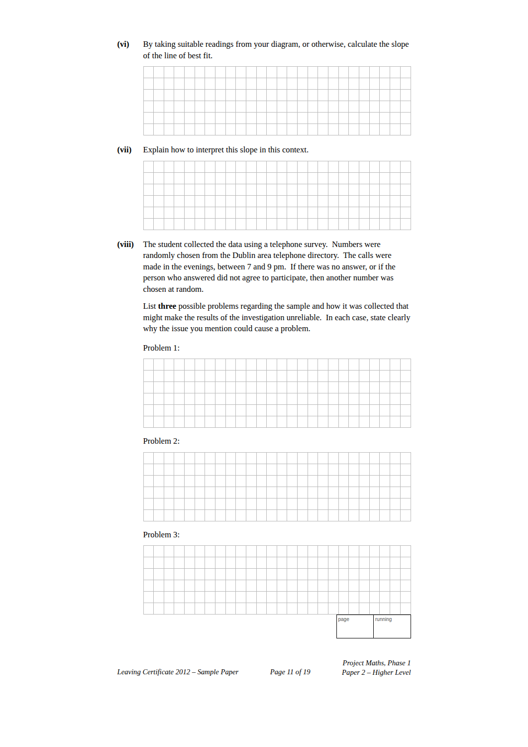(vi)
By taking suitable readings from your diagram, or otherwise, calculate the slope of the line of best fit.
(vii)
Explain how to interpret this slope in this context.
(viii)
The student collected the data using a telephone survey. Numbers were randomly chosen from the Dublin area telephone directory. The calls were made in the evenings, between 7 and 9 pm. If there was no answer, or if the person who answered did not agree to participate, then another number was chosen at random.
List three possible problems regarding the sample and how it was collected that might make the results of the investigation unreliable. In each case, state clearly why the issue you mention could cause a problem.
Problem 1:
Problem 2:
Problem 3:
| page | running |
Leaving Certificate 2012 – Sample Paper
Page 11 of 19
Project Maths, Phase 1
Paper 2 – Higher Level